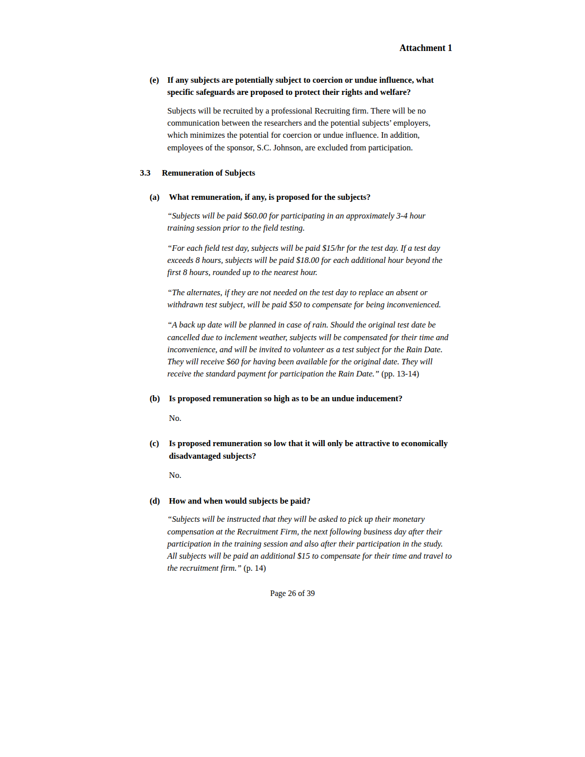Attachment 1
(e)
If any subjects are potentially subject to coercion or undue influence, what specific safeguards are proposed to protect their rights and welfare?
Subjects will be recruited by a professional Recruiting firm. There will be no communication between the researchers and the potential subjects’ employers, which minimizes the potential for coercion or undue influence. In addition, employees of the sponsor, S.C. Johnson, are excluded from participation.
3.3
Remuneration of Subjects
(a)
What remuneration, if any, is proposed for the subjects?
“Subjects will be paid $60.00 for participating in an approximately 3-4 hour training session prior to the field testing.
“For each field test day, subjects will be paid $15/hr for the test day. If a test day exceeds 8 hours, subjects will be paid $18.00 for each additional hour beyond the first 8 hours, rounded up to the nearest hour.
“The alternates, if they are not needed on the test day to replace an absent or withdrawn test subject, will be paid $50 to compensate for being inconvenienced.
“A back up date will be planned in case of rain. Should the original test date be cancelled due to inclement weather, subjects will be compensated for their time and inconvenience, and will be invited to volunteer as a test subject for the Rain Date. They will receive $60 for having been available for the original date. They will receive the standard payment for participation the Rain Date.” (pp. 13-14)
(b)
Is proposed remuneration so high as to be an undue inducement?
No.
(c)
Is proposed remuneration so low that it will only be attractive to economically disadvantaged subjects?
No.
(d)
How and when would subjects be paid?
“Subjects will be instructed that they will be asked to pick up their monetary compensation at the Recruitment Firm, the next following business day after their participation in the training session and also after their participation in the study. All subjects will be paid an additional $15 to compensate for their time and travel to the recruitment firm.” (p. 14)
Page 26 of 39